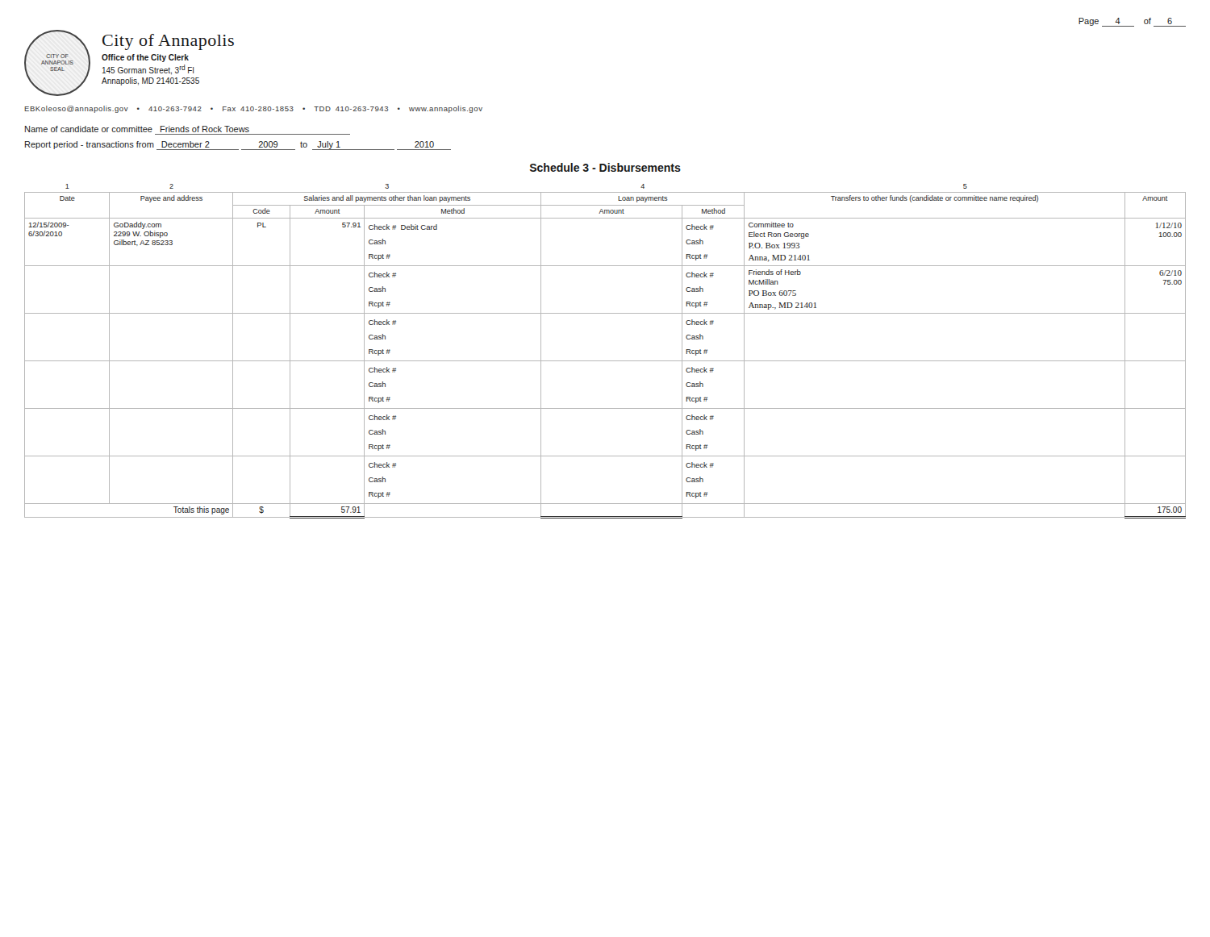Page 4 of 6
CITY OF
ANNAPOLIS
SEAL
City of Annapolis
Office of the City Clerk
145 Gorman Street, 3rd Fl
Annapolis, MD 21401-2535
EBKoleoso@annapolis.gov • 410-263-7942 • Fax 410-280-1853 • TDD 410-263-7943 • www.annapolis.gov
Name of candidate or committee Friends of Rock Toews
Report period - transactions from December 2 2009 to July 1 2010
Schedule 3 - Disbursements
| 1 | 2 | 3 | 4 | 5 |
| --- | --- | --- | --- | --- |
| Date | Payee and address | Salaries and all payments other than loan payments | Loan payments | Transfers to other funds (candidate or committee name required) | Amount |
| Code | Amount | Method | Amount | Method |
| 12/15/2009- 6/30/2010 | GoDaddy.com 2299 W. Obispo Gilbert, AZ 85233 | PL | 57.91 | Check # Debit Card Cash Rcpt # | | Check # Cash Rcpt # | Committee to Elect Ron George P.O. Box 1993 Anna, MD 21401 | 1/12/10 100.00 |
| | | | | Check # Cash Rcpt # | | Check # Cash Rcpt # | Friends of Herb McMillan PO Box 6075 Annap., MD 21401 | 6/2/10 75.00 |
| | | | | Check # Cash Rcpt # | | Check # Cash Rcpt # | | |
| | | | | Check # Cash Rcpt # | | Check # Cash Rcpt # | | |
| | | | | Check # Cash Rcpt # | | Check # Cash Rcpt # | | |
| | | | | Check # Cash Rcpt # | | Check # Cash Rcpt # | | |
| Totals this page | $ | 57.91 | | | | | 175.00 |